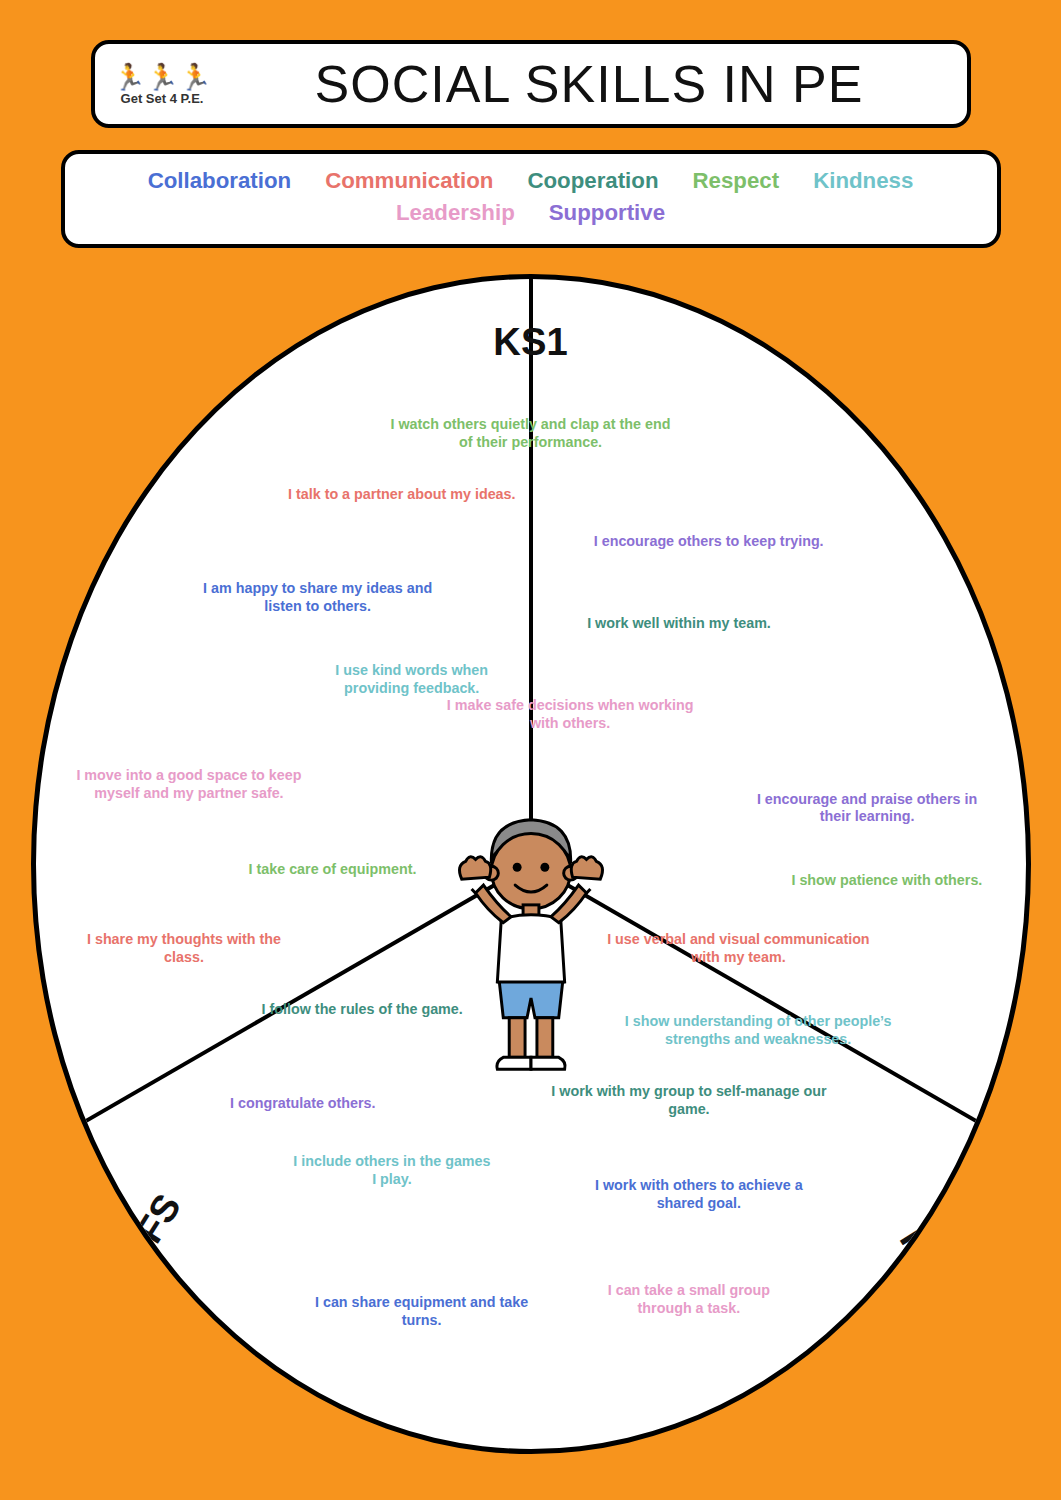🏃🏃🏃
Get Set 4 P.E.
SOCIAL SKILLS IN PE
Collaboration
Communication
Cooperation
Respect
Kindness
Leadership
Supportive
KS1 EYFS KS2
I watch others quietly and clap at the end of their performance.
I talk to a partner about my ideas.
I encourage others to keep trying.
I am happy to share my ideas and listen to others.
I work well within my team.
I use kind words when providing feedback.
I make safe decisions when working with others.
I move into a good space to keep myself and my partner safe.
I take care of equipment.
I share my thoughts with the class.
I follow the rules of the game.
I congratulate others.
I include others in the games I play.
I can share equipment and take turns.
I encourage and praise others in their learning.
I show patience with others.
I use verbal and visual communication with my team.
I show understanding of other people’s strengths and weaknesses.
I work with my group to self-manage our game.
I work with others to achieve a shared goal.
I can take a small group through a task.